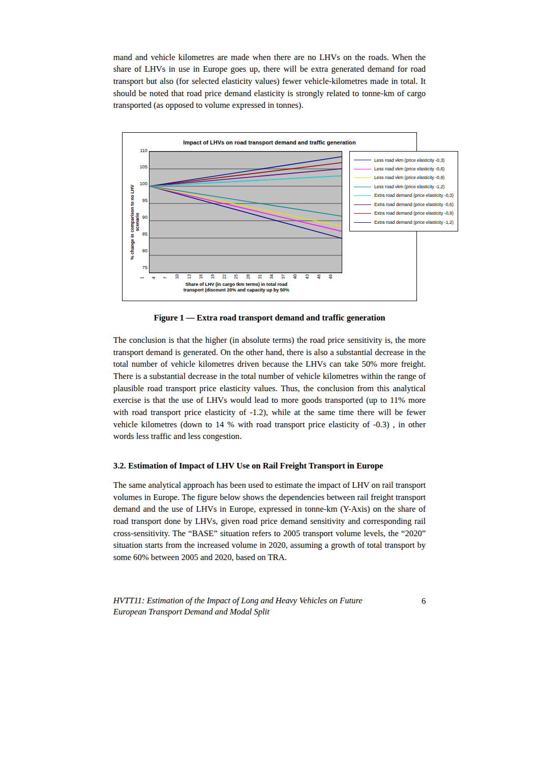mand and vehicle kilometres are made when there are no LHVs on the roads. When the share of LHVs in use in Europe goes up, there will be extra generated demand for road transport but also (for selected elasticity values) fewer vehicle-kilometres made in total. It should be noted that road price demand elasticity is strongly related to tonne-km of cargo transported (as opposed to volume expressed in tonnes).
Impact of LHVs on road transport demand and traffic generation
% change in comparison to no LHV
scenario
110 105 100 95 90 85 80 75
1471013161922252831343740434649
Share of LHV (in cargo tkm terms) in total road
transport (discount 20% and capacity up by 50%
Less road vkm (price elasticity -0,3)
Less road vkm (price elasticity -0,6)
Less road vkm (price elasticity -0,9)
Less road vkm (price elasticity -1,2)
Extra road demand (price elasticity -0,3)
Extra road demand (price elasticity -0,6)
Extra road demand (price elasticity -0,9)
Extra road demand (price elasticity -1,2)
Figure 1 — Extra road transport demand and traffic generation
The conclusion is that the higher (in absolute terms) the road price sensitivity is, the more transport demand is generated. On the other hand, there is also a substantial decrease in the total number of vehicle kilometres driven because the LHVs can take 50% more freight. There is a substantial decrease in the total number of vehicle kilometres within the range of plausible road transport price elasticity values. Thus, the conclusion from this analytical exercise is that the use of LHVs would lead to more goods transported (up to 11% more with road transport price elasticity of -1.2), while at the same time there will be fewer vehicle kilometres (down to 14 % with road transport price elasticity of -0.3) , in other words less traffic and less congestion.
3.2. Estimation of Impact of LHV Use on Rail Freight Transport in Europe
The same analytical approach has been used to estimate the impact of LHV on rail transport volumes in Europe. The figure below shows the dependencies between rail freight transport demand and the use of LHVs in Europe, expressed in tonne-km (Y-Axis) on the share of road transport done by LHVs, given road price demand sensitivity and corresponding rail cross-sensitivity. The “BASE” situation refers to 2005 transport volume levels, the “2020” situation starts from the increased volume in 2020, assuming a growth of total transport by some 60% between 2005 and 2020, based on TRA.
HVTT11: Estimation of the Impact of Long and Heavy Vehicles on Future European Transport Demand and Modal Split
6